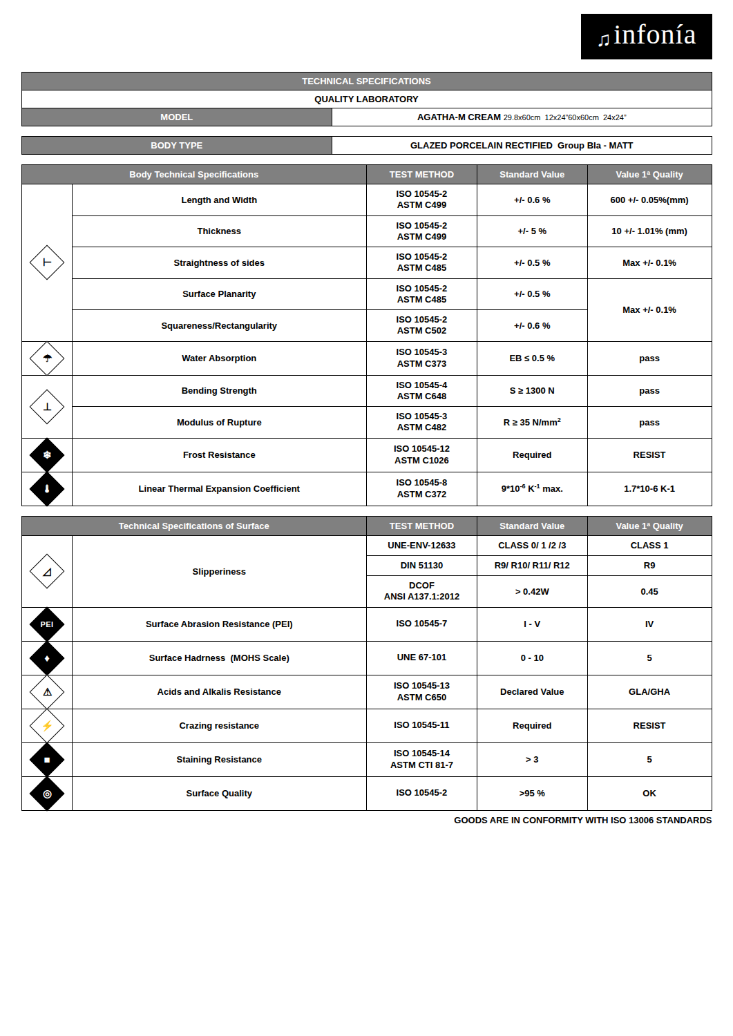♫infonía
| TECHNICAL SPECIFICATIONS |
| QUALITY LABORATORY |
| MODEL | AGATHA-M CREAM 29.8x60cm 12x24”60x60cm 24x24” |
| BODY TYPE | GLAZED PORCELAIN RECTIFIED Group BIa - MATT |
| Body Technical Specifications | TEST METHOD | Standard Value | Value 1ª Quality |
| --- | --- | --- | --- |
| ⊢ | Length and Width | ISO 10545-2 ASTM C499 | +/- 0.6 % | 600 +/- 0.05%(mm) |
| Thickness | ISO 10545-2 ASTM C499 | +/- 5 % | 10 +/- 1.01% (mm) |
| Straightness of sides | ISO 10545-2 ASTM C485 | +/- 0.5 % | Max +/- 0.1% |
| Surface Planarity | ISO 10545-2 ASTM C485 | +/- 0.5 % | Max +/- 0.1% |
| Squareness/Rectangularity | ISO 10545-2 ASTM C502 | +/- 0.6 % |
| ☂ | Water Absorption | ISO 10545-3 ASTM C373 | EB ≤ 0.5 % | pass |
| ⊥ | Bending Strength | ISO 10545-4 ASTM C648 | S ≥ 1300 N | pass |
| Modulus of Rupture | ISO 10545-3 ASTM C482 | R ≥ 35 N/mm 2 | pass |
| ❄ | Frost Resistance | ISO 10545-12 ASTM C1026 | Required | RESIST |
| 🌡 | Linear Thermal Expansion Coefficient | ISO 10545-8 ASTM C372 | 9*10 -6 K -1 max. | 1.7*10-6 K-1 |
| Technical Specifications of Surface | TEST METHOD | Standard Value | Value 1ª Quality |
| --- | --- | --- | --- |
| ◿ | Slipperiness | UNE-ENV-12633 | CLASS 0/ 1 /2 /3 | CLASS 1 |
| DIN 51130 | R9/ R10/ R11/ R12 | R9 |
| DCOF ANSI A137.1:2012 | > 0.42W | 0.45 |
| PEI | Surface Abrasion Resistance (PEI) | ISO 10545-7 | I - V | IV |
| ♦ | Surface Hadrness (MOHS Scale) | UNE 67-101 | 0 - 10 | 5 |
| ⚠ | Acids and Alkalis Resistance | ISO 10545-13 ASTM C650 | Declared Value | GLA/GHA |
| ⚡ | Crazing resistance | ISO 10545-11 | Required | RESIST |
| ■ | Staining Resistance | ISO 10545-14 ASTM CTI 81-7 | > 3 | 5 |
| ◎ | Surface Quality | ISO 10545-2 | >95 % | OK |
GOODS ARE IN CONFORMITY WITH ISO 13006 STANDARDS